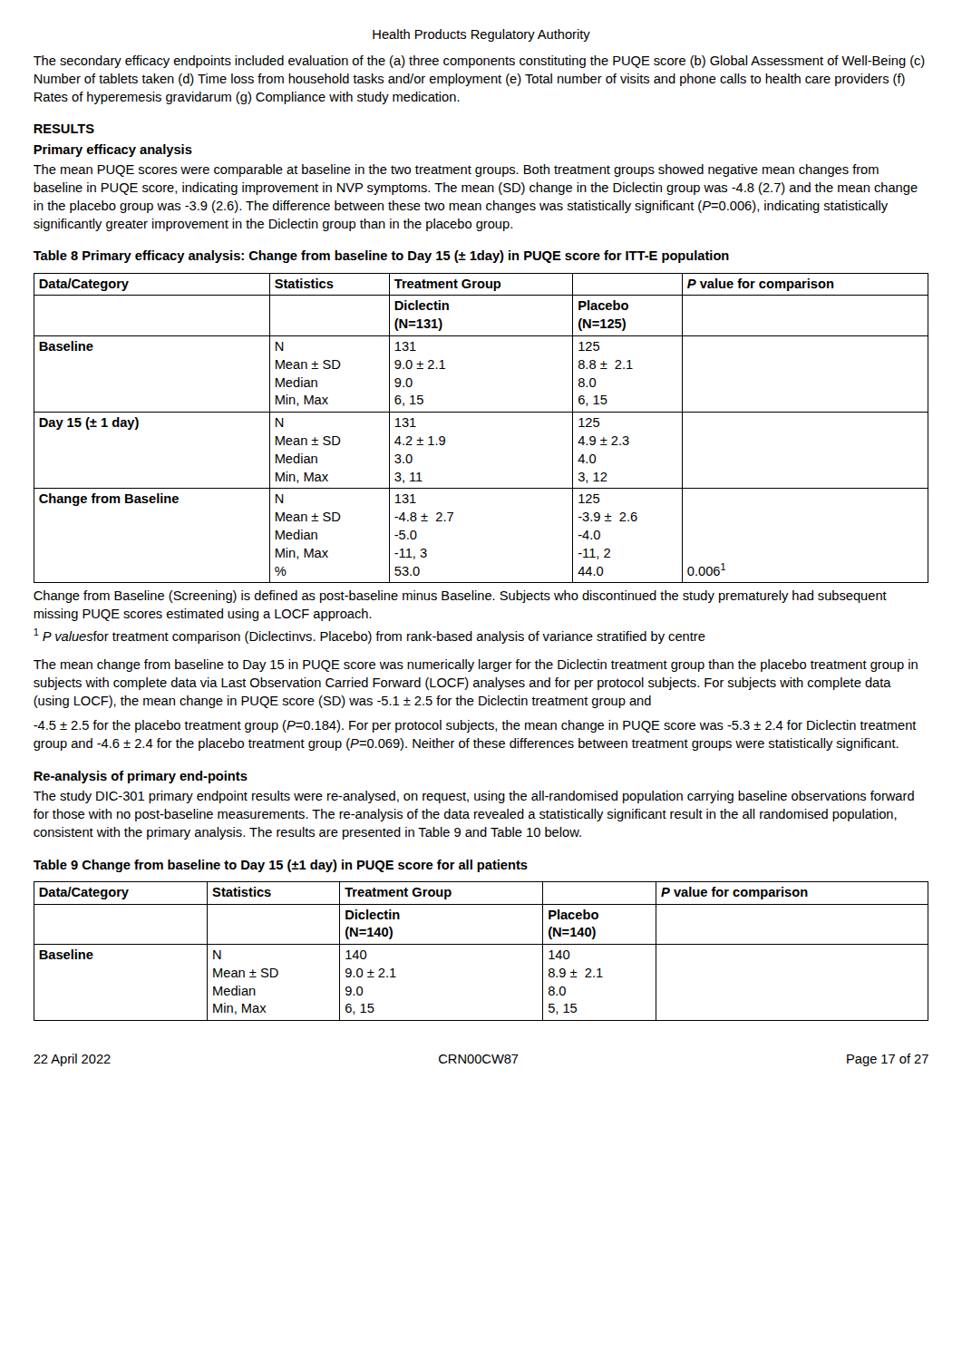Health Products Regulatory Authority
The secondary efficacy endpoints included evaluation of the (a) three components constituting the PUQE score (b) Global Assessment of Well-Being (c) Number of tablets taken (d) Time loss from household tasks and/or employment (e) Total number of visits and phone calls to health care providers (f) Rates of hyperemesis gravidarum (g) Compliance with study medication.
RESULTS
Primary efficacy analysis
The mean PUQE scores were comparable at baseline in the two treatment groups. Both treatment groups showed negative mean changes from baseline in PUQE score, indicating improvement in NVP symptoms. The mean (SD) change in the Diclectin group was -4.8 (2.7) and the mean change in the placebo group was -3.9 (2.6). The difference between these two mean changes was statistically significant (P=0.006), indicating statistically significantly greater improvement in the Diclectin group than in the placebo group.
Table 8 Primary efficacy analysis: Change from baseline to Day 15 (± 1day) in PUQE score for ITT-E population
| Data/Category | Statistics | Treatment Group | | P value for comparison |
| --- | --- | --- | --- | --- |
| | | Diclectin (N=131) | Placebo (N=125) | |
| Baseline | N Mean ± SD Median Min, Max | 131 9.0 ± 2.1 9.0 6, 15 | 125 8.8 ± 2.1 8.0 6, 15 | |
| Day 15 (± 1 day) | N Mean ± SD Median Min, Max | 131 4.2 ± 1.9 3.0 3, 11 | 125 4.9 ± 2.3 4.0 3, 12 | |
| Change from Baseline | N Mean ± SD Median Min, Max % | 131 -4.8 ± 2.7 -5.0 -11, 3 53.0 | 125 -3.9 ± 2.6 -4.0 -11, 2 44.0 | 0.006 1 |
Change from Baseline (Screening) is defined as post-baseline minus Baseline. Subjects who discontinued the study prematurely had subsequent missing PUQE scores estimated using a LOCF approach.
1 P valuesfor treatment comparison (Diclectinvs. Placebo) from rank-based analysis of variance stratified by centre
The mean change from baseline to Day 15 in PUQE score was numerically larger for the Diclectin treatment group than the placebo treatment group in subjects with complete data via Last Observation Carried Forward (LOCF) analyses and for per protocol subjects. For subjects with complete data (using LOCF), the mean change in PUQE score (SD) was -5.1 ± 2.5 for the Diclectin treatment group and
-4.5 ± 2.5 for the placebo treatment group (P=0.184). For per protocol subjects, the mean change in PUQE score was -5.3 ± 2.4 for Diclectin treatment group and -4.6 ± 2.4 for the placebo treatment group (P=0.069). Neither of these differences between treatment groups were statistically significant.
Re-analysis of primary end-points
The study DIC-301 primary endpoint results were re-analysed, on request, using the all-randomised population carrying baseline observations forward for those with no post-baseline measurements. The re-analysis of the data revealed a statistically significant result in the all randomised population, consistent with the primary analysis. The results are presented in Table 9 and Table 10 below.
Table 9 Change from baseline to Day 15 (±1 day) in PUQE score for all patients
| Data/Category | Statistics | Treatment Group | | P value for comparison |
| --- | --- | --- | --- | --- |
| | | Diclectin (N=140) | Placebo (N=140) | |
| Baseline | N Mean ± SD Median Min, Max | 140 9.0 ± 2.1 9.0 6, 15 | 140 8.9 ± 2.1 8.0 5, 15 | |
22 April 2022
CRN00CW87
Page 17 of 27